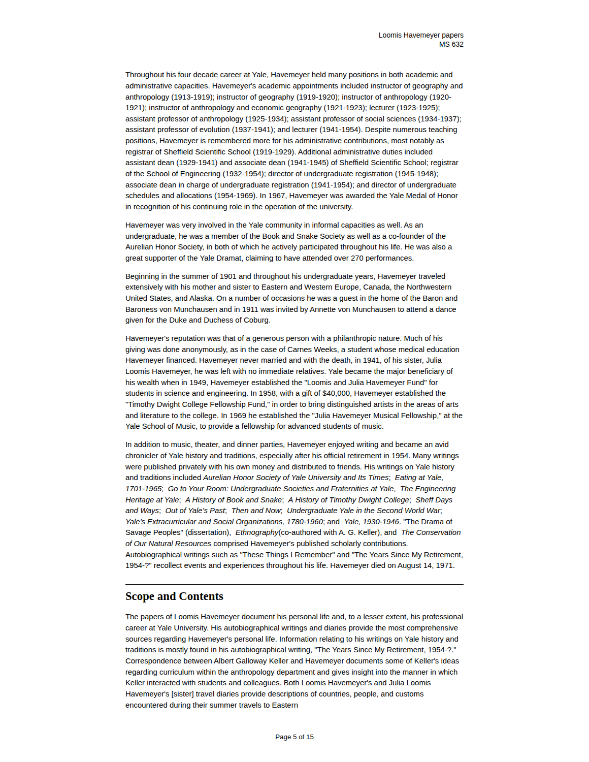Loomis Havemeyer papers
MS 632
Throughout his four decade career at Yale, Havemeyer held many positions in both academic and administrative capacities. Havemeyer's academic appointments included instructor of geography and anthropology (1913-1919); instructor of geography (1919-1920); instructor of anthropology (1920-1921); instructor of anthropology and economic geography (1921-1923); lecturer (1923-1925); assistant professor of anthropology (1925-1934); assistant professor of social sciences (1934-1937); assistant professor of evolution (1937-1941); and lecturer (1941-1954). Despite numerous teaching positions, Havemeyer is remembered more for his administrative contributions, most notably as registrar of Sheffield Scientific School (1919-1929). Additional administrative duties included assistant dean (1929-1941) and associate dean (1941-1945) of Sheffield Scientific School; registrar of the School of Engineering (1932-1954); director of undergraduate registration (1945-1948); associate dean in charge of undergraduate registration (1941-1954); and director of undergraduate schedules and allocations (1954-1969). In 1967, Havemeyer was awarded the Yale Medal of Honor in recognition of his continuing role in the operation of the university.
Havemeyer was very involved in the Yale community in informal capacities as well. As an undergraduate, he was a member of the Book and Snake Society as well as a co-founder of the Aurelian Honor Society, in both of which he actively participated throughout his life. He was also a great supporter of the Yale Dramat, claiming to have attended over 270 performances.
Beginning in the summer of 1901 and throughout his undergraduate years, Havemeyer traveled extensively with his mother and sister to Eastern and Western Europe, Canada, the Northwestern United States, and Alaska. On a number of occasions he was a guest in the home of the Baron and Baroness von Munchausen and in 1911 was invited by Annette von Munchausen to attend a dance given for the Duke and Duchess of Coburg.
Havemeyer's reputation was that of a generous person with a philanthropic nature. Much of his giving was done anonymously, as in the case of Carnes Weeks, a student whose medical education Havemeyer financed. Havemeyer never married and with the death, in 1941, of his sister, Julia Loomis Havemeyer, he was left with no immediate relatives. Yale became the major beneficiary of his wealth when in 1949, Havemeyer established the "Loomis and Julia Havemeyer Fund" for students in science and engineering. In 1958, with a gift of $40,000, Havemeyer established the "Timothy Dwight College Fellowship Fund," in order to bring distinguished artists in the areas of arts and literature to the college. In 1969 he established the "Julia Havemeyer Musical Fellowship," at the Yale School of Music, to provide a fellowship for advanced students of music.
In addition to music, theater, and dinner parties, Havemeyer enjoyed writing and became an avid chronicler of Yale history and traditions, especially after his official retirement in 1954. Many writings were published privately with his own money and distributed to friends. His writings on Yale history and traditions included Aurelian Honor Society of Yale University and Its Times; Eating at Yale, 1701-1965; Go to Your Room: Undergraduate Societies and Fraternities at Yale, The Engineering Heritage at Yale; A History of Book and Snake; A History of Timothy Dwight College; Sheff Days and Ways; Out of Yale's Past; Then and Now; Undergraduate Yale in the Second World War; Yale's Extracurricular and Social Organizations, 1780-1960; and Yale, 1930-1946. "The Drama of Savage Peoples" (dissertation), Ethnography(co-authored with A. G. Keller), and The Conservation of Our Natural Resources comprised Havemeyer's published scholarly contributions. Autobiographical writings such as "These Things I Remember" and "The Years Since My Retirement, 1954-?" recollect events and experiences throughout his life. Havemeyer died on August 14, 1971.
Scope and Contents
The papers of Loomis Havemeyer document his personal life and, to a lesser extent, his professional career at Yale University. His autobiographical writings and diaries provide the most comprehensive sources regarding Havemeyer's personal life. Information relating to his writings on Yale history and traditions is mostly found in his autobiographical writing, "The Years Since My Retirement, 1954-?." Correspondence between Albert Galloway Keller and Havemeyer documents some of Keller's ideas regarding curriculum within the anthropology department and gives insight into the manner in which Keller interacted with students and colleagues. Both Loomis Havemeyer's and Julia Loomis Havemeyer's [sister] travel diaries provide descriptions of countries, people, and customs encountered during their summer travels to Eastern
Page 5 of 15